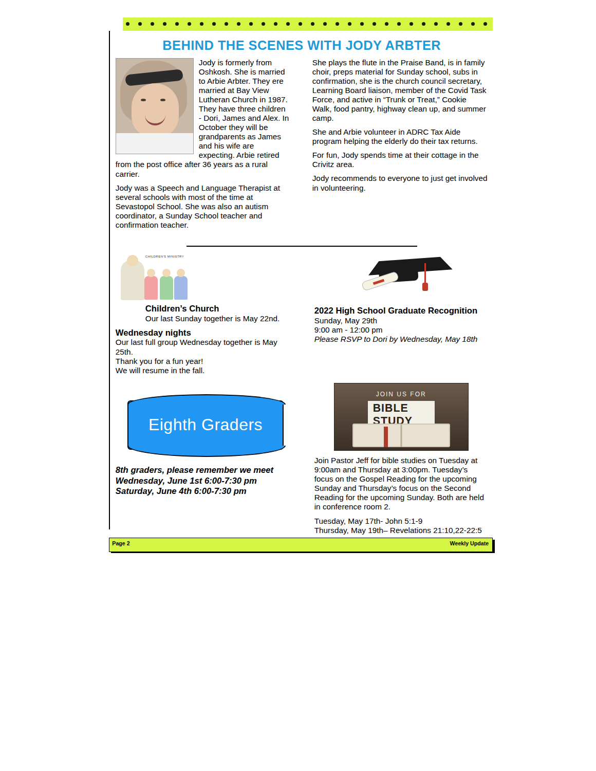Behind the Scenes with Jody Arbter
Jody is formerly from Oshkosh. She is married to Arbie Arbter. They ere married at Bay View Lutheran Church in 1987. They have three children - Dori, James and Alex. In October they will be grandparents as James and his wife are expecting. Arbie retired from the post office after 36 years as a rural carrier.
Jody was a Speech and Language Therapist at several schools with most of the time at Sevastopol School. She was also an autism coordinator, a Sunday School teacher and confirmation teacher.
She plays the flute in the Praise Band, is in family choir, preps material for Sunday school, subs in confirmation, she is the church council secretary, Learning Board liaison, member of the Covid Task Force, and active in “Trunk or Treat,” Cookie Walk, food pantry, highway clean up, and summer camp.
She and Arbie volunteer in ADRC Tax Aide program helping the elderly do their tax returns.
For fun, Jody spends time at their cottage in the Crivitz area.
Jody recommends to everyone to just get involved in volunteering.
CHILDREN'S MINISTRY
Children’s Church
Our last Sunday together is May 22nd.
Wednesday nights
Our last full group Wednesday together is May 25th.
Thank you for a fun year!
We will resume in the fall.
2022 High School Graduate Recognition
Sunday, May 29th
9:00 am - 12:00 pm
Please RSVP to Dori by Wednesday, May 18th
Eighth Graders
8th graders, please remember we meet Wednesday, June 1st 6:00-7:30 pm
Saturday, June 4th 6:00-7:30 pm
JOIN US FOR
BIBLE STUDY
Join Pastor Jeff for bible studies on Tuesday at 9:00am and Thursday at 3:00pm. Tuesday’s focus on the Gospel Reading for the upcoming Sunday and Thursday’s focus on the Second Reading for the upcoming Sunday. Both are held in conference room 2.
Tuesday, May 17th- John 5:1-9
Thursday, May 19th– Revelations 21:10,22-22:5
Page 2
Weekly Update